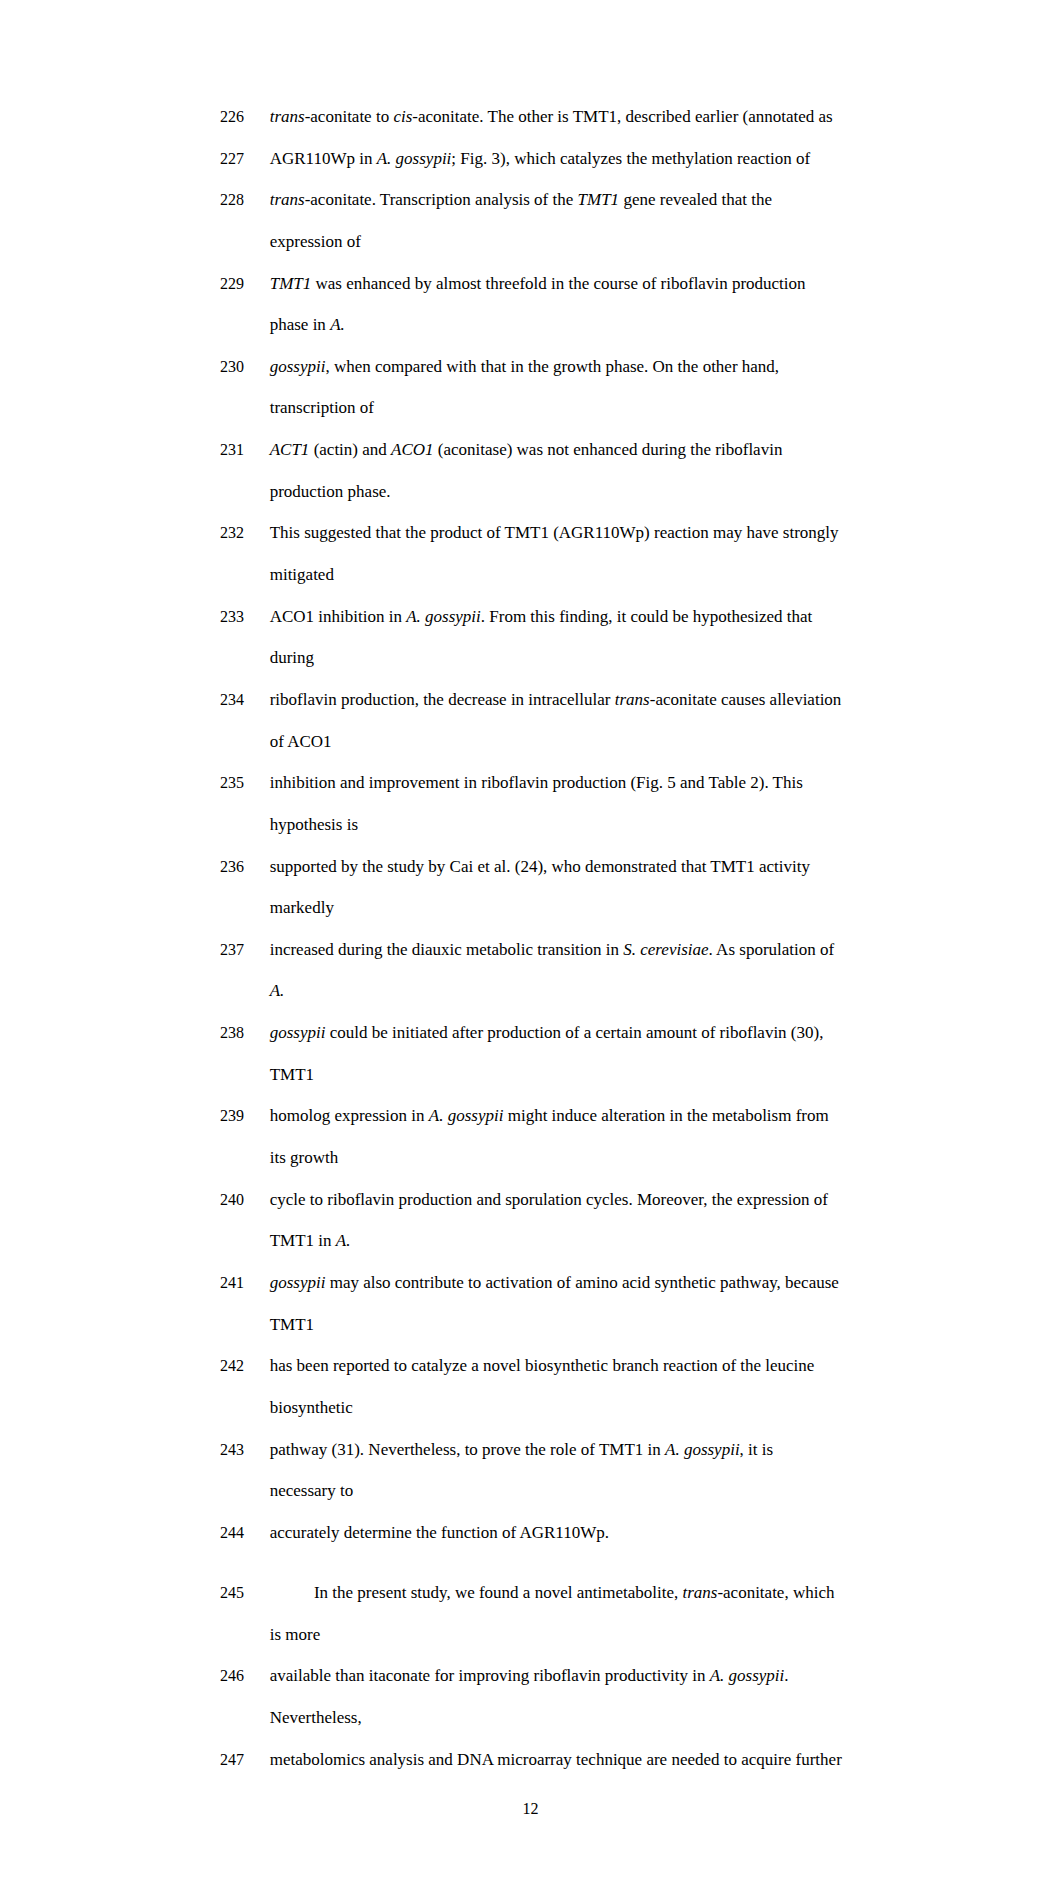226 trans-aconitate to cis-aconitate. The other is TMT1, described earlier (annotated as
227 AGR110Wp in A. gossypii; Fig. 3), which catalyzes the methylation reaction of
228 trans-aconitate. Transcription analysis of the TMT1 gene revealed that the expression of
229 TMT1 was enhanced by almost threefold in the course of riboflavin production phase in A.
230 gossypii, when compared with that in the growth phase. On the other hand, transcription of
231 ACT1 (actin) and ACO1 (aconitase) was not enhanced during the riboflavin production phase.
232 This suggested that the product of TMT1 (AGR110Wp) reaction may have strongly mitigated
233 ACO1 inhibition in A. gossypii. From this finding, it could be hypothesized that during
234 riboflavin production, the decrease in intracellular trans-aconitate causes alleviation of ACO1
235 inhibition and improvement in riboflavin production (Fig. 5 and Table 2). This hypothesis is
236 supported by the study by Cai et al. (24), who demonstrated that TMT1 activity markedly
237 increased during the diauxic metabolic transition in S. cerevisiae. As sporulation of A.
238 gossypii could be initiated after production of a certain amount of riboflavin (30), TMT1
239 homolog expression in A. gossypii might induce alteration in the metabolism from its growth
240 cycle to riboflavin production and sporulation cycles. Moreover, the expression of TMT1 in A.
241 gossypii may also contribute to activation of amino acid synthetic pathway, because TMT1
242 has been reported to catalyze a novel biosynthetic branch reaction of the leucine biosynthetic
243 pathway (31). Nevertheless, to prove the role of TMT1 in A. gossypii, it is necessary to
244 accurately determine the function of AGR110Wp.
245 In the present study, we found a novel antimetabolite, trans-aconitate, which is more
246 available than itaconate for improving riboflavin productivity in A. gossypii. Nevertheless,
247 metabolomics analysis and DNA microarray technique are needed to acquire further
12